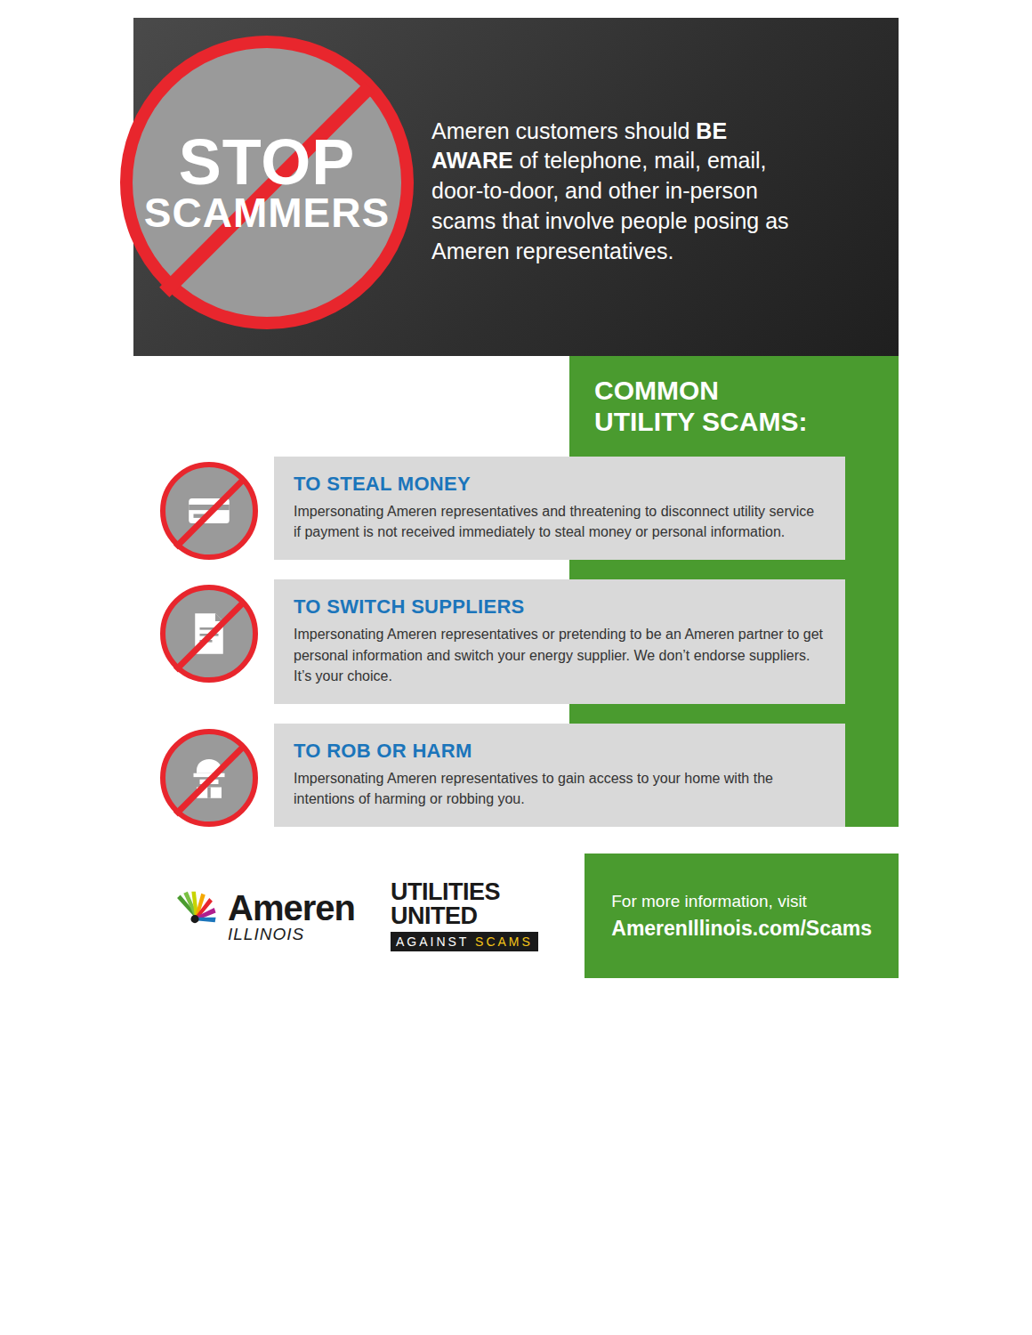STOP SCAMMERS
Ameren customers should BE AWARE of telephone, mail, email, door-to-door, and other in-person scams that involve people posing as Ameren representatives.
COMMON
UTILITY SCAMS:
TO STEAL MONEY
Impersonating Ameren representatives and threatening to disconnect utility service if payment is not received immediately to steal money or personal information.
TO SWITCH SUPPLIERS
Impersonating Ameren representatives or pretending to be an Ameren partner to get personal information and switch your energy supplier. We don’t endorse suppliers. It’s your choice.
TO ROB OR HARM
Impersonating Ameren representatives to gain access to your home with the intentions of harming or robbing you.
Ameren
ILLINOIS
UTILITIES UNITED
AGAINST SCAMS
For more information, visit
AmerenIllinois.com/Scams